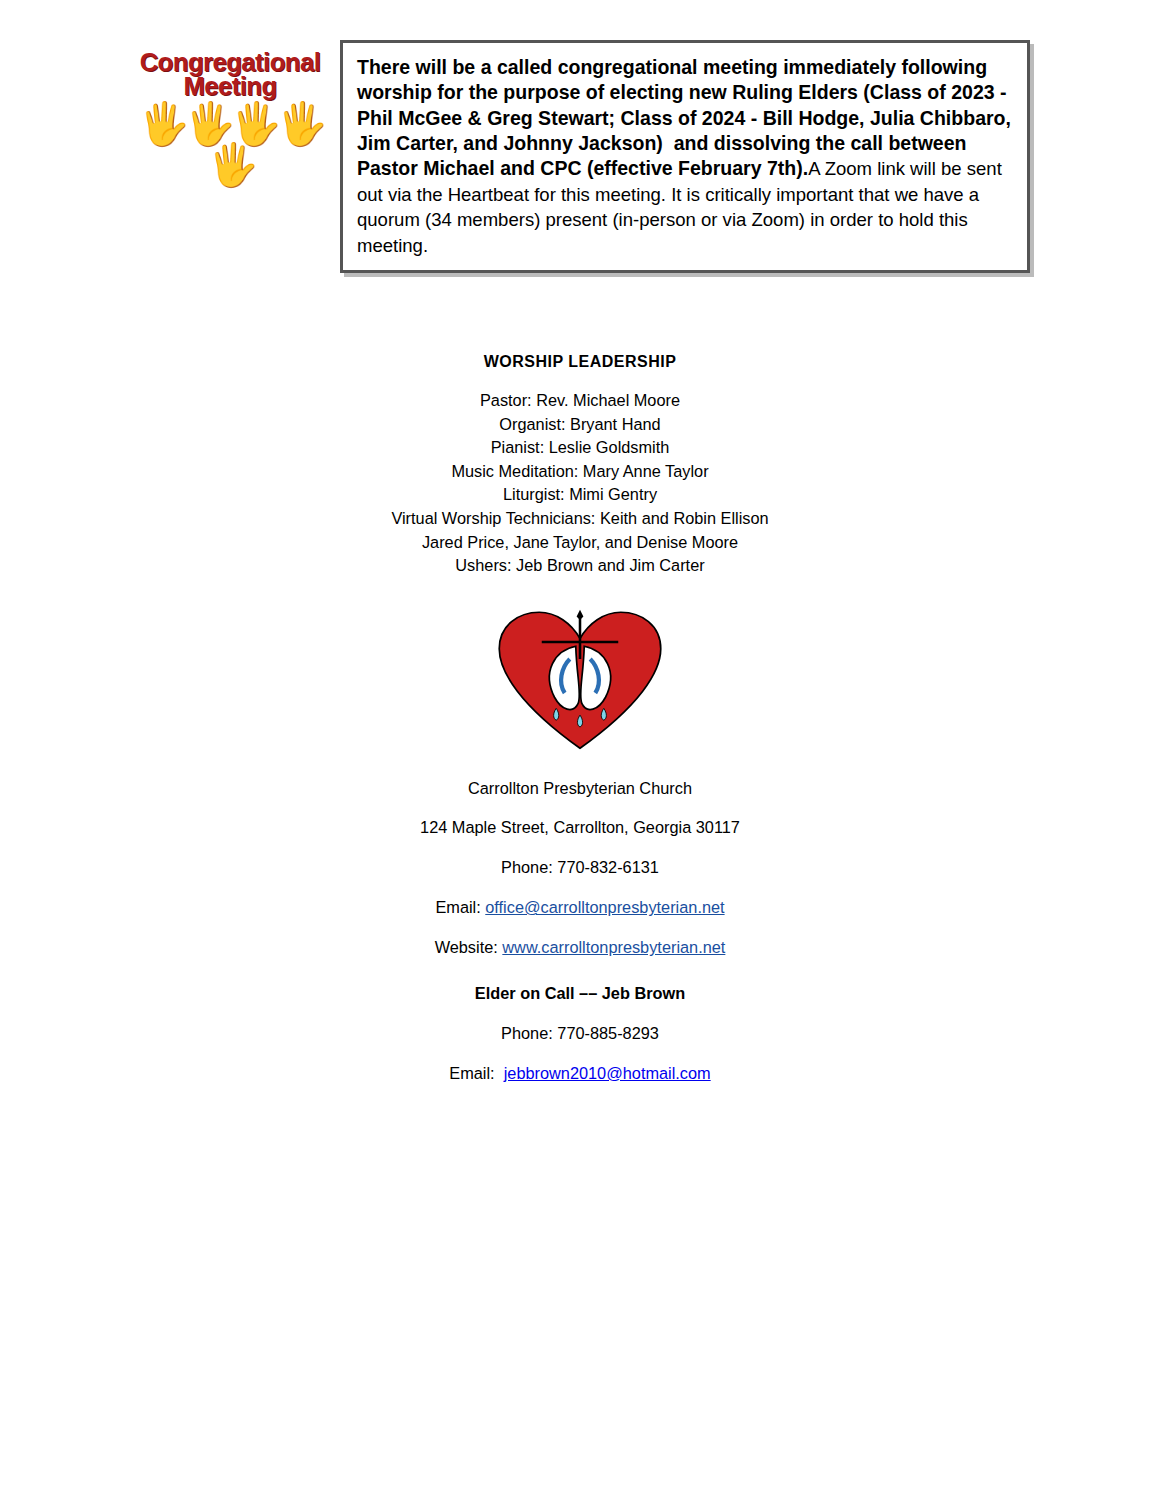Congregational
Meeting
🖐🖐🖐🖐🖐
There will be a called congregational meeting immediately following worship for the purpose of electing new Ruling Elders (Class of 2023 - Phil McGee & Greg Stewart; Class of 2024 - Bill Hodge, Julia Chibbaro, Jim Carter, and Johnny Jackson) and dissolving the call between Pastor Michael and CPC (effective February 7th).A Zoom link will be sent out via the Heartbeat for this meeting. It is critically important that we have a quorum (34 members) present (in-person or via Zoom) in order to hold this meeting.
WORSHIP LEADERSHIP
Pastor: Rev. Michael Moore
Organist: Bryant Hand
Pianist: Leslie Goldsmith
Music Meditation: Mary Anne Taylor
Liturgist: Mimi Gentry
Virtual Worship Technicians: Keith and Robin Ellison
Jared Price, Jane Taylor, and Denise Moore
Ushers: Jeb Brown and Jim Carter
Carrollton Presbyterian Church
124 Maple Street, Carrollton, Georgia 30117
Phone: 770-832-6131
Email: office@carrolltonpresbyterian.net
Website: www.carrolltonpresbyterian.net
Elder on Call –– Jeb Brown
Phone: 770-885-8293
Email: jebbrown2010@hotmail.com